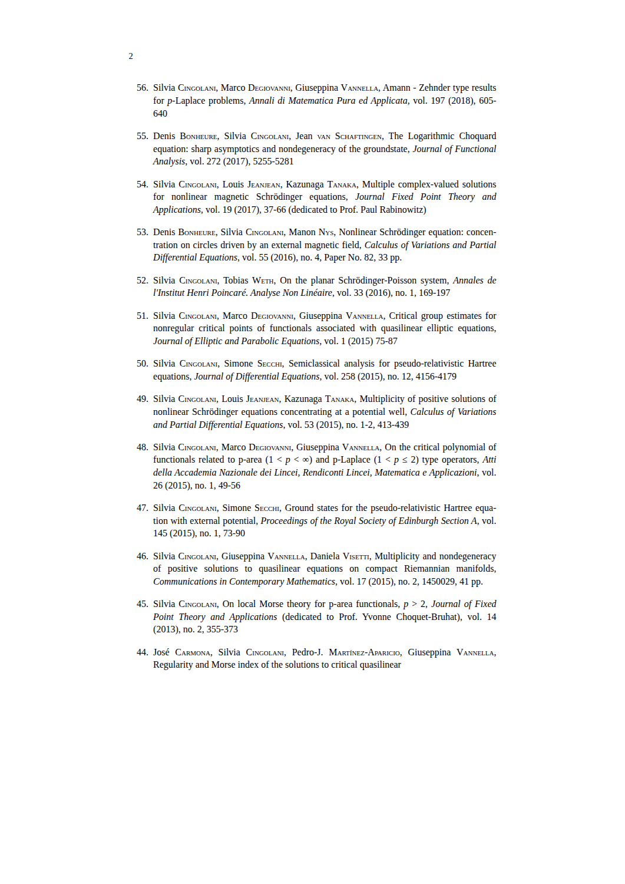2
56. Silvia Cingolani, Marco Degiovanni, Giuseppina Vannella, Amann - Zehnder type results for p-Laplace problems, Annali di Matematica Pura ed Applicata, vol. 197 (2018), 605-640
55. Denis Bonheure, Silvia Cingolani, Jean van Schaftingen, The Logarithmic Choquard equation: sharp asymptotics and nondegeneracy of the groundstate, Journal of Functional Analysis, vol. 272 (2017), 5255-5281
54. Silvia Cingolani, Louis Jeanjean, Kazunaga Tanaka, Multiple complex-valued solutions for nonlinear magnetic Schrödinger equations, Journal Fixed Point Theory and Applications, vol. 19 (2017), 37-66 (dedicated to Prof. Paul Rabinowitz)
53. Denis Bonheure, Silvia Cingolani, Manon Nys, Nonlinear Schrödinger equation: concentration on circles driven by an external magnetic field, Calculus of Variations and Partial Differential Equations, vol. 55 (2016), no. 4, Paper No. 82, 33 pp.
52. Silvia Cingolani, Tobias Weth, On the planar Schrödinger-Poisson system, Annales de l'Institut Henri Poincaré. Analyse Non Linéaire, vol. 33 (2016), no. 1, 169-197
51. Silvia Cingolani, Marco Degiovanni, Giuseppina Vannella, Critical group estimates for nonregular critical points of functionals associated with quasilinear elliptic equations, Journal of Elliptic and Parabolic Equations, vol. 1 (2015) 75-87
50. Silvia Cingolani, Simone Secchi, Semiclassical analysis for pseudo-relativistic Hartree equations, Journal of Differential Equations, vol. 258 (2015), no. 12, 4156-4179
49. Silvia Cingolani, Louis Jeanjean, Kazunaga Tanaka, Multiplicity of positive solutions of nonlinear Schrödinger equations concentrating at a potential well, Calculus of Variations and Partial Differential Equations, vol. 53 (2015), no. 1-2, 413-439
48. Silvia Cingolani, Marco Degiovanni, Giuseppina Vannella, On the critical polynomial of functionals related to p-area (1 < p < ∞) and p-Laplace (1 < p ≤ 2) type operators, Atti della Accademia Nazionale dei Lincei, Rendiconti Lincei, Matematica e Applicazioni, vol. 26 (2015), no. 1, 49-56
47. Silvia Cingolani, Simone Secchi, Ground states for the pseudo-relativistic Hartree equation with external potential, Proceedings of the Royal Society of Edinburgh Section A, vol. 145 (2015), no. 1, 73-90
46. Silvia Cingolani, Giuseppina Vannella, Daniela Visetti, Multiplicity and nondegeneracy of positive solutions to quasilinear equations on compact Riemannian manifolds, Communications in Contemporary Mathematics, vol. 17 (2015), no. 2, 1450029, 41 pp.
45. Silvia Cingolani, On local Morse theory for p-area functionals, p > 2, Journal of Fixed Point Theory and Applications (dedicated to Prof. Yvonne Choquet-Bruhat), vol. 14 (2013), no. 2, 355-373
44. José Carmona, Silvia Cingolani, Pedro-J. Martínez-Aparicio, Giuseppina Vannella, Regularity and Morse index of the solutions to critical quasilinear